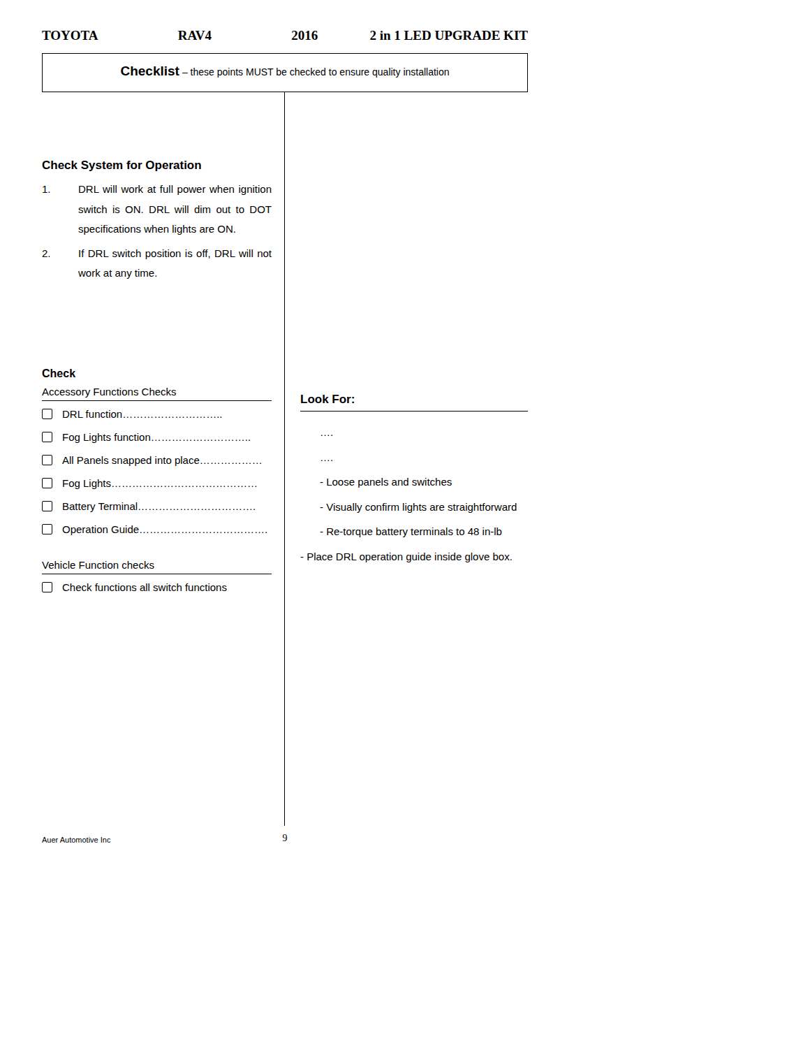TOYOTA RAV4 2016 2 in 1 LED UPGRADE KIT
Checklist – these points MUST be checked to ensure quality installation
Check System for Operation
DRL will work at full power when ignition switch is ON. DRL will dim out to DOT specifications when lights are ON.
If DRL switch position is off, DRL will not work at any time.
Check
Accessory Functions Checks
DRL function………………………..
Fog Lights function………………………..
All Panels snapped into place………………
Fog Lights……………………………………
Battery Terminal…………………………….
Operation Guide……………………………….
Vehicle Function checks
Check functions all switch functions
Look For:
….
….
- Loose panels and switches
- Visually confirm lights are straightforward
- Re-torque battery terminals to 48 in-lb
- Place DRL operation guide inside glove box.
Auer Automotive Inc
9